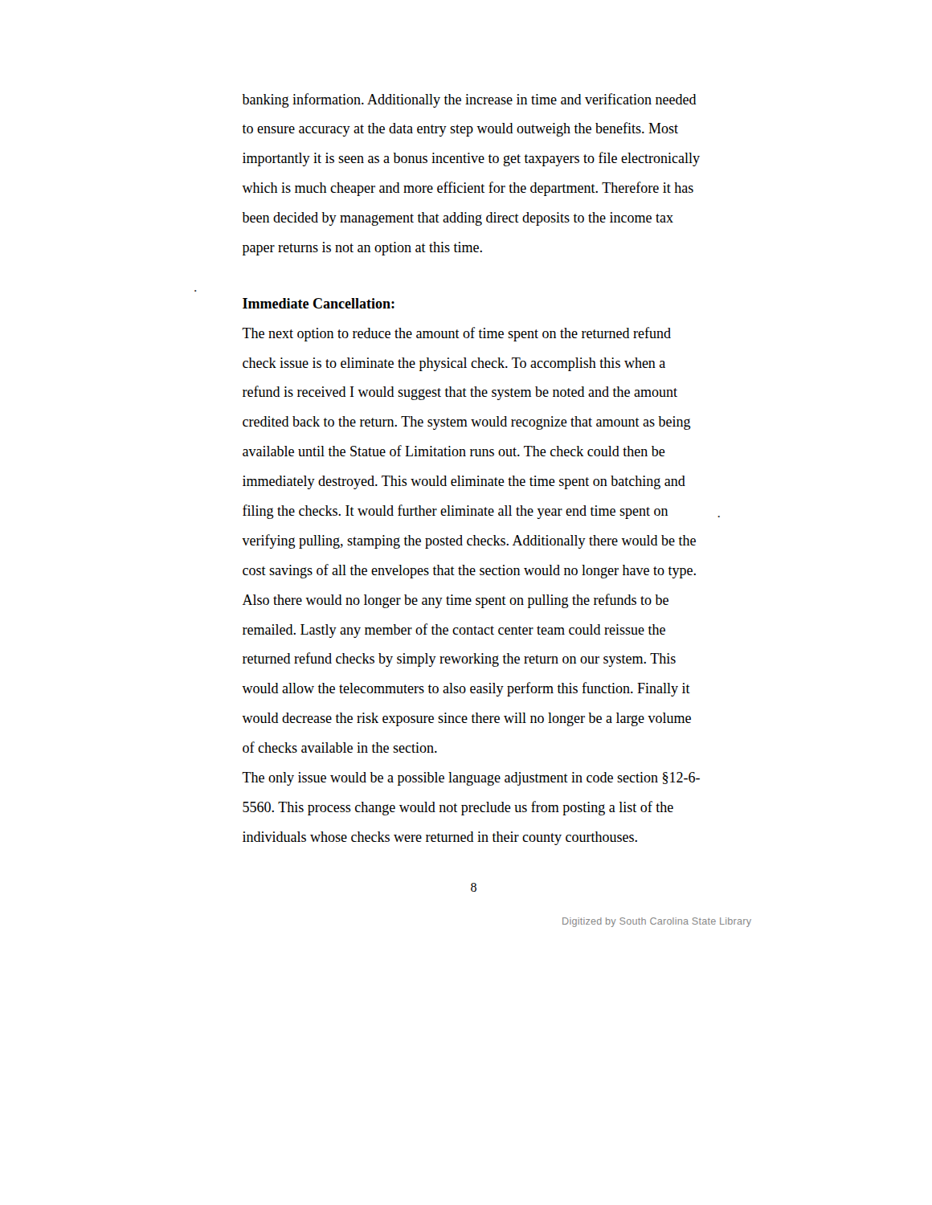. .
banking information. Additionally the increase in time and verification needed to ensure accuracy at the data entry step would outweigh the benefits. Most importantly it is seen as a bonus incentive to get taxpayers to file electronically which is much cheaper and more efficient for the department. Therefore it has been decided by management that adding direct deposits to the income tax paper returns is not an option at this time.
Immediate Cancellation:
The next option to reduce the amount of time spent on the returned refund check issue is to eliminate the physical check. To accomplish this when a refund is received I would suggest that the system be noted and the amount credited back to the return. The system would recognize that amount as being available until the Statue of Limitation runs out. The check could then be immediately destroyed. This would eliminate the time spent on batching and filing the checks. It would further eliminate all the year end time spent on verifying pulling, stamping the posted checks. Additionally there would be the cost savings of all the envelopes that the section would no longer have to type. Also there would no longer be any time spent on pulling the refunds to be remailed. Lastly any member of the contact center team could reissue the returned refund checks by simply reworking the return on our system. This would allow the telecommuters to also easily perform this function. Finally it would decrease the risk exposure since there will no longer be a large volume of checks available in the section.
The only issue would be a possible language adjustment in code section §12-6-5560. This process change would not preclude us from posting a list of the individuals whose checks were returned in their county courthouses.
8
Digitized by South Carolina State Library